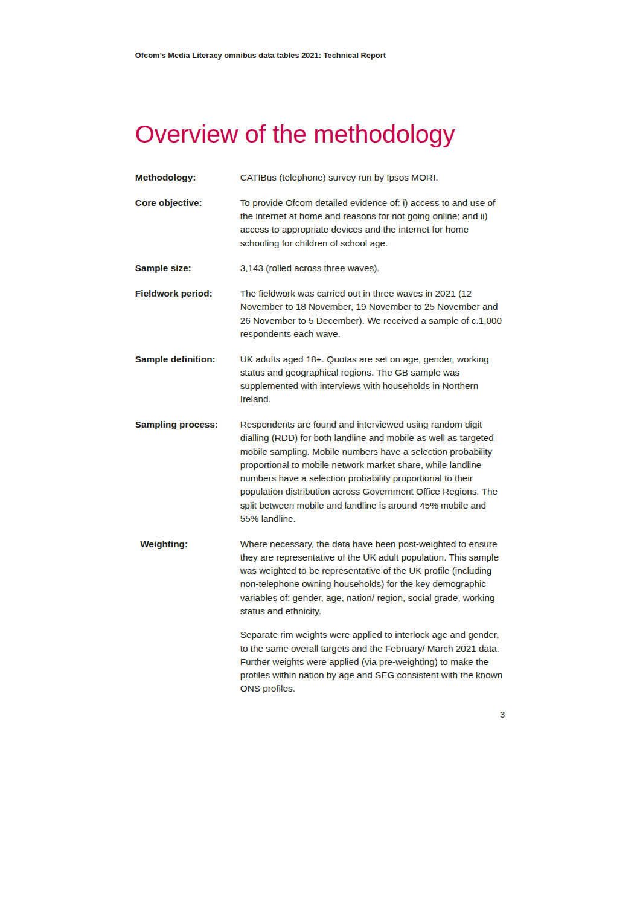Ofcom’s Media Literacy omnibus data tables 2021: Technical Report
Overview of the methodology
| Methodology: | CATIBus (telephone) survey run by Ipsos MORI. |
| Core objective: | To provide Ofcom detailed evidence of: i) access to and use of the internet at home and reasons for not going online; and ii) access to appropriate devices and the internet for home schooling for children of school age. |
| Sample size: | 3,143 (rolled across three waves). |
| Fieldwork period: | The fieldwork was carried out in three waves in 2021 (12 November to 18 November, 19 November to 25 November and 26 November to 5 December). We received a sample of c.1,000 respondents each wave. |
| Sample definition: | UK adults aged 18+. Quotas are set on age, gender, working status and geographical regions. The GB sample was supplemented with interviews with households in Northern Ireland. |
| Sampling process: | Respondents are found and interviewed using random digit dialling (RDD) for both landline and mobile as well as targeted mobile sampling. Mobile numbers have a selection probability proportional to mobile network market share, while landline numbers have a selection probability proportional to their population distribution across Government Office Regions. The split between mobile and landline is around 45% mobile and 55% landline. |
| Weighting: | Where necessary, the data have been post-weighted to ensure they are representative of the UK adult population. This sample was weighted to be representative of the UK profile (including non-telephone owning households) for the key demographic variables of: gender, age, nation/ region, social grade, working status and ethnicity. Separate rim weights were applied to interlock age and gender, to the same overall targets and the February/ March 2021 data. Further weights were applied (via pre-weighting) to make the profiles within nation by age and SEG consistent with the known ONS profiles. |
3